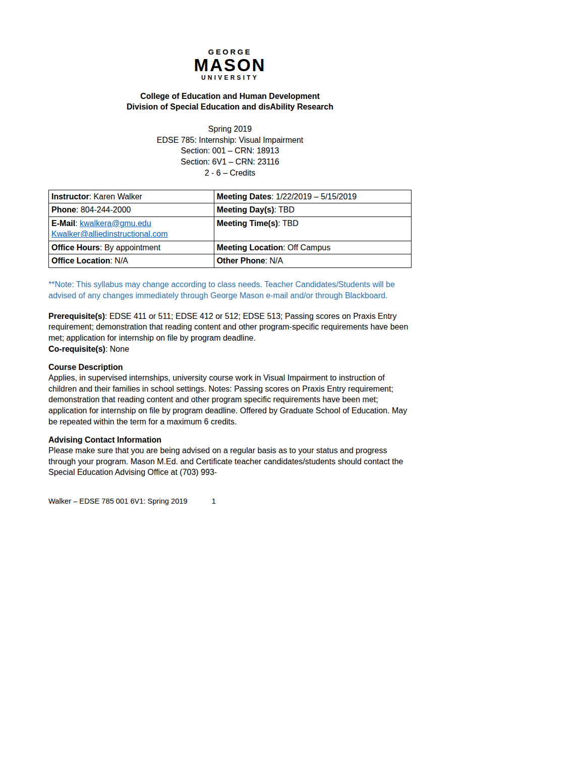GEORGE
MASON
UNIVERSITY
College of Education and Human Development
Division of Special Education and disAbility Research
Spring 2019
EDSE 785: Internship: Visual Impairment
Section: 001 – CRN: 18913
Section: 6V1 – CRN: 23116
2 - 6 – Credits
| Instructor : Karen Walker | Meeting Dates : 1/22/2019 – 5/15/2019 |
| Phone : 804-244-2000 | Meeting Day(s) : TBD |
| E-Mail : kwalkera@gmu.edu Kwalker@alliedinstructional.com | Meeting Time(s) : TBD |
| Office Hours : By appointment | Meeting Location : Off Campus |
| Office Location : N/A | Other Phone : N/A |
**Note: This syllabus may change according to class needs. Teacher Candidates/Students will be advised of any changes immediately through George Mason e-mail and/or through Blackboard.
Prerequisite(s): EDSE 411 or 511; EDSE 412 or 512; EDSE 513; Passing scores on Praxis Entry requirement; demonstration that reading content and other program-specific requirements have been met; application for internship on file by program deadline.
Co-requisite(s): None
Course Description
Applies, in supervised internships, university course work in Visual Impairment to instruction of children and their families in school settings. Notes: Passing scores on Praxis Entry requirement; demonstration that reading content and other program specific requirements have been met; application for internship on file by program deadline. Offered by Graduate School of Education. May be repeated within the term for a maximum 6 credits.
Advising Contact Information
Please make sure that you are being advised on a regular basis as to your status and progress through your program. Mason M.Ed. and Certificate teacher candidates/students should contact the Special Education Advising Office at (703) 993-
Walker – EDSE 785 001 6V1: Spring 2019 1